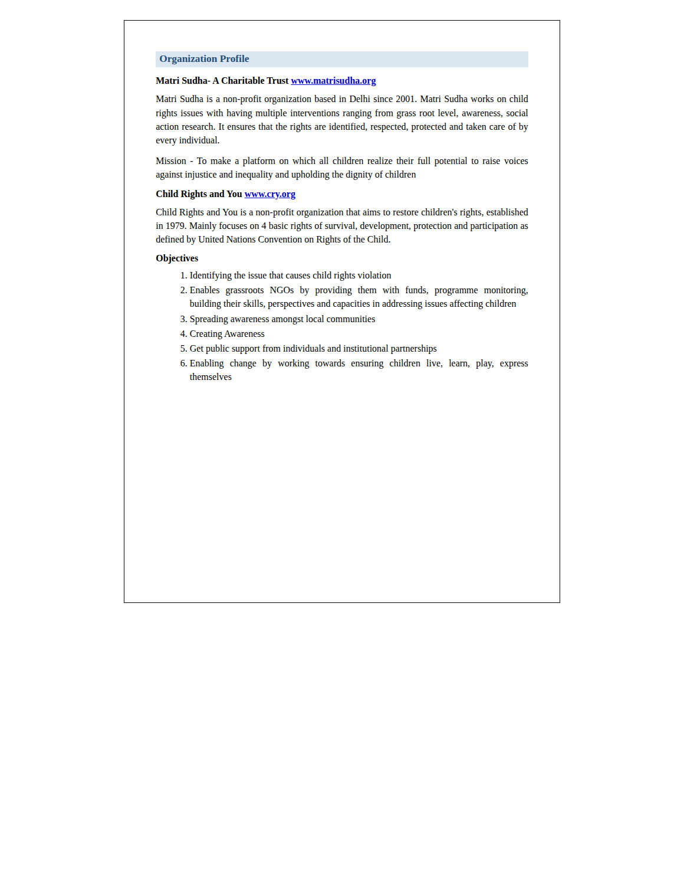Organization Profile
Matri Sudha- A Charitable Trust www.matrisudha.org
Matri Sudha is a non-profit organization based in Delhi since 2001. Matri Sudha works on child rights issues with having multiple interventions ranging from grass root level, awareness, social action research. It ensures that the rights are identified, respected, protected and taken care of by every individual.
Mission - To make a platform on which all children realize their full potential to raise voices against injustice and inequality and upholding the dignity of children
Child Rights and You www.cry.org
Child Rights and You is a non-profit organization that aims to restore children's rights, established in 1979. Mainly focuses on 4 basic rights of survival, development, protection and participation as defined by United Nations Convention on Rights of the Child.
Objectives
Identifying the issue that causes child rights violation
Enables grassroots NGOs by providing them with funds, programme monitoring, building their skills, perspectives and capacities in addressing issues affecting children
Spreading awareness amongst local communities
Creating Awareness
Get public support from individuals and institutional partnerships
Enabling change by working towards ensuring children live, learn, play, express themselves